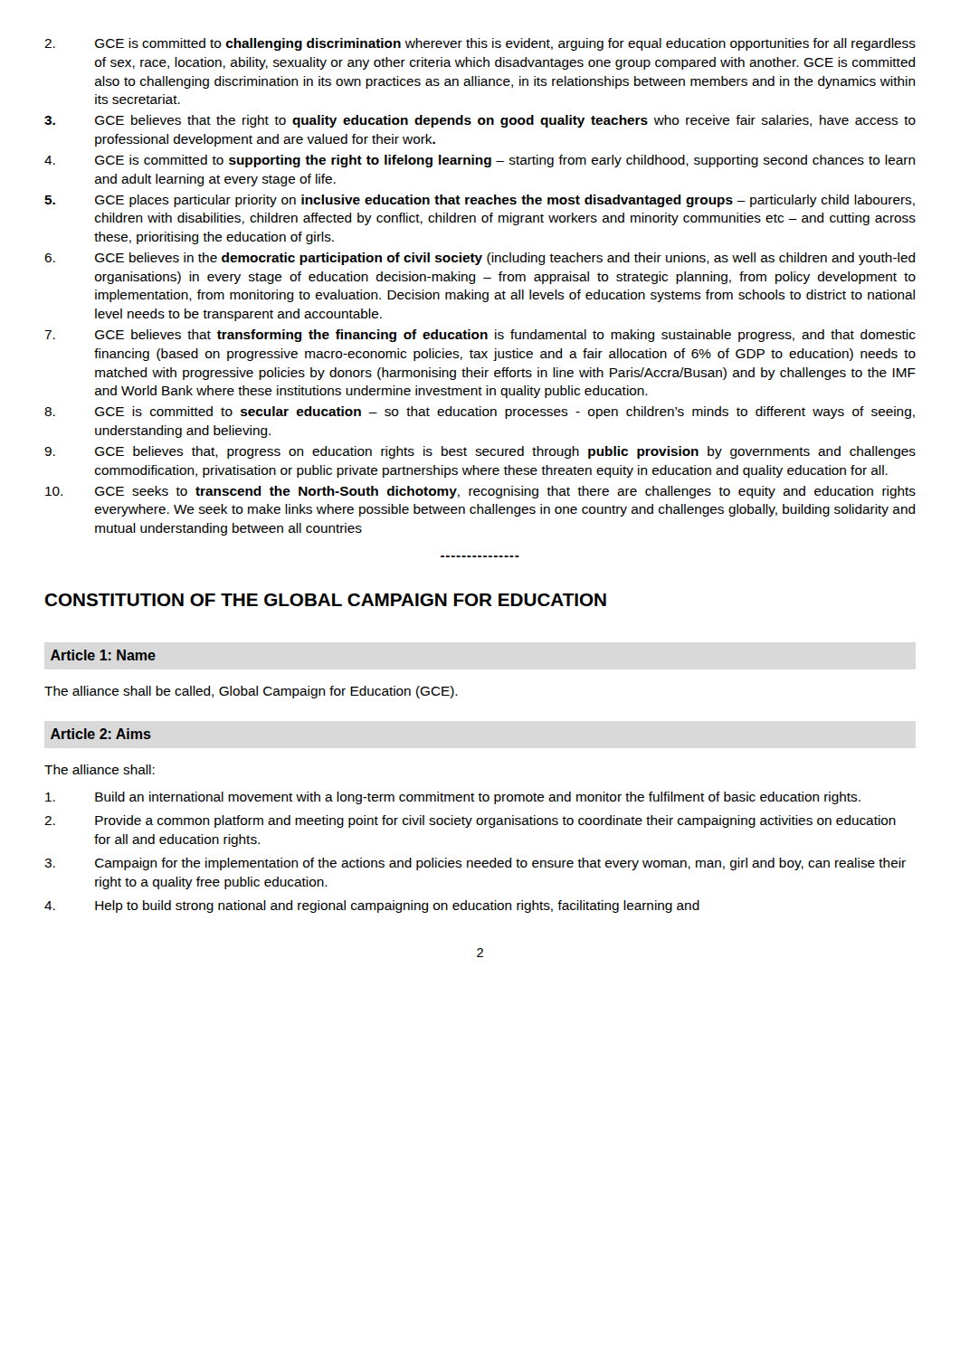2. GCE is committed to challenging discrimination wherever this is evident, arguing for equal education opportunities for all regardless of sex, race, location, ability, sexuality or any other criteria which disadvantages one group compared with another. GCE is committed also to challenging discrimination in its own practices as an alliance, in its relationships between members and in the dynamics within its secretariat.
3. GCE believes that the right to quality education depends on good quality teachers who receive fair salaries, have access to professional development and are valued for their work.
4. GCE is committed to supporting the right to lifelong learning – starting from early childhood, supporting second chances to learn and adult learning at every stage of life.
5. GCE places particular priority on inclusive education that reaches the most disadvantaged groups – particularly child labourers, children with disabilities, children affected by conflict, children of migrant workers and minority communities etc – and cutting across these, prioritising the education of girls.
6. GCE believes in the democratic participation of civil society (including teachers and their unions, as well as children and youth-led organisations) in every stage of education decision-making – from appraisal to strategic planning, from policy development to implementation, from monitoring to evaluation. Decision making at all levels of education systems from schools to district to national level needs to be transparent and accountable.
7. GCE believes that transforming the financing of education is fundamental to making sustainable progress, and that domestic financing (based on progressive macro-economic policies, tax justice and a fair allocation of 6% of GDP to education) needs to matched with progressive policies by donors (harmonising their efforts in line with Paris/Accra/Busan) and by challenges to the IMF and World Bank where these institutions undermine investment in quality public education.
8. GCE is committed to secular education – so that education processes - open children’s minds to different ways of seeing, understanding and believing.
9. GCE believes that, progress on education rights is best secured through public provision by governments and challenges commodification, privatisation or public private partnerships where these threaten equity in education and quality education for all.
10. GCE seeks to transcend the North-South dichotomy, recognising that there are challenges to equity and education rights everywhere. We seek to make links where possible between challenges in one country and challenges globally, building solidarity and mutual understanding between all countries
---------------
CONSTITUTION OF THE GLOBAL CAMPAIGN FOR EDUCATION
Article 1: Name
The alliance shall be called, Global Campaign for Education (GCE).
Article 2: Aims
The alliance shall:
1. Build an international movement with a long-term commitment to promote and monitor the fulfilment of basic education rights.
2. Provide a common platform and meeting point for civil society organisations to coordinate their campaigning activities on education for all and education rights.
3. Campaign for the implementation of the actions and policies needed to ensure that every woman, man, girl and boy, can realise their right to a quality free public education.
4. Help to build strong national and regional campaigning on education rights, facilitating learning and
2